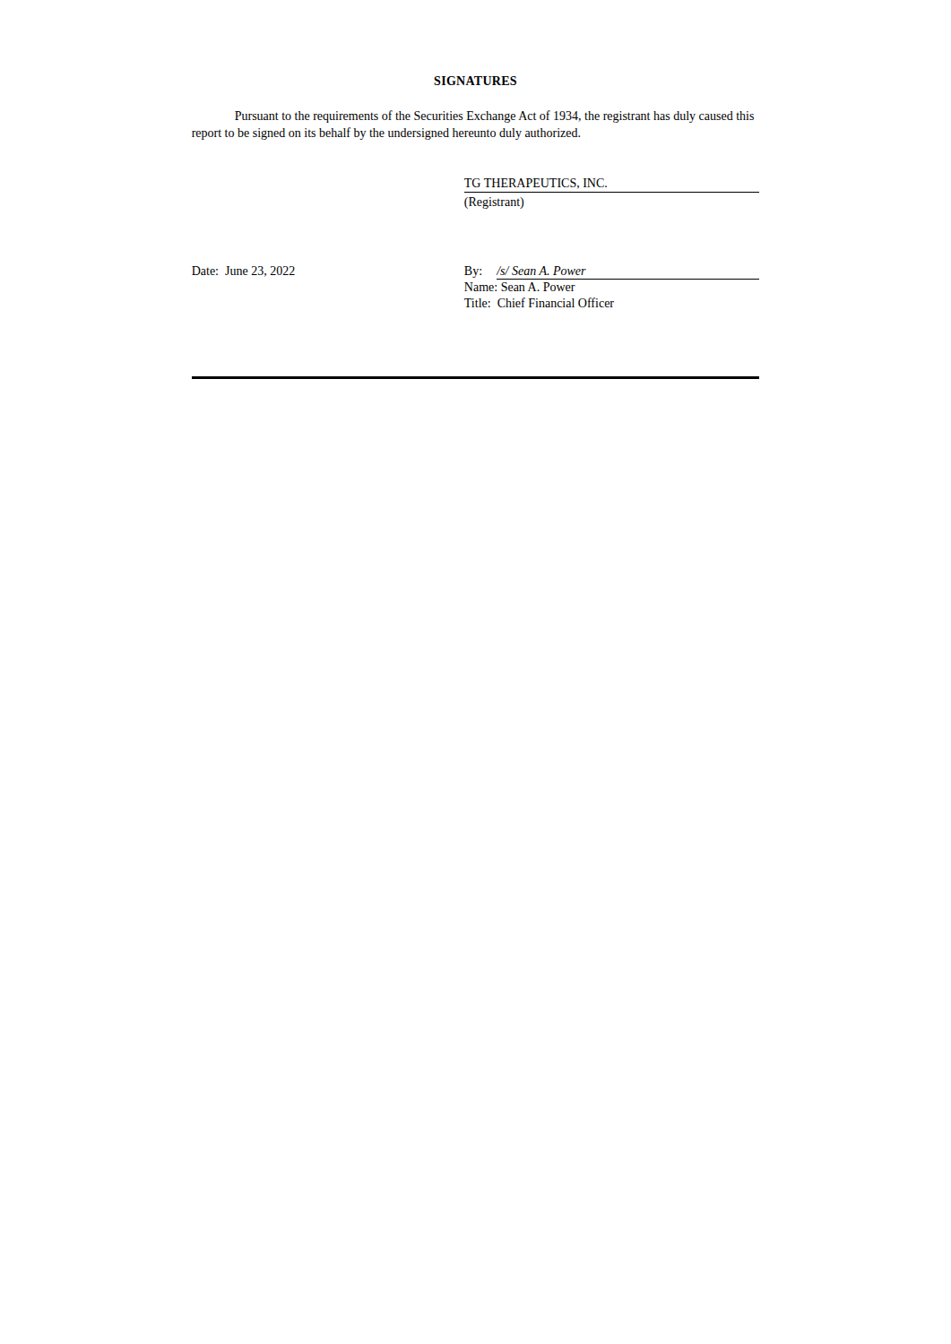SIGNATURES
Pursuant to the requirements of the Securities Exchange Act of 1934, the registrant has duly caused this report to be signed on its behalf by the undersigned hereunto duly authorized.
| | TG THERAPEUTICS, INC. (Registrant) |
| Date: June 23, 2022 | / By: / /s/ Sean A. Power / / Name: Sean A. Power / / Title: Chief Financial Officer / |